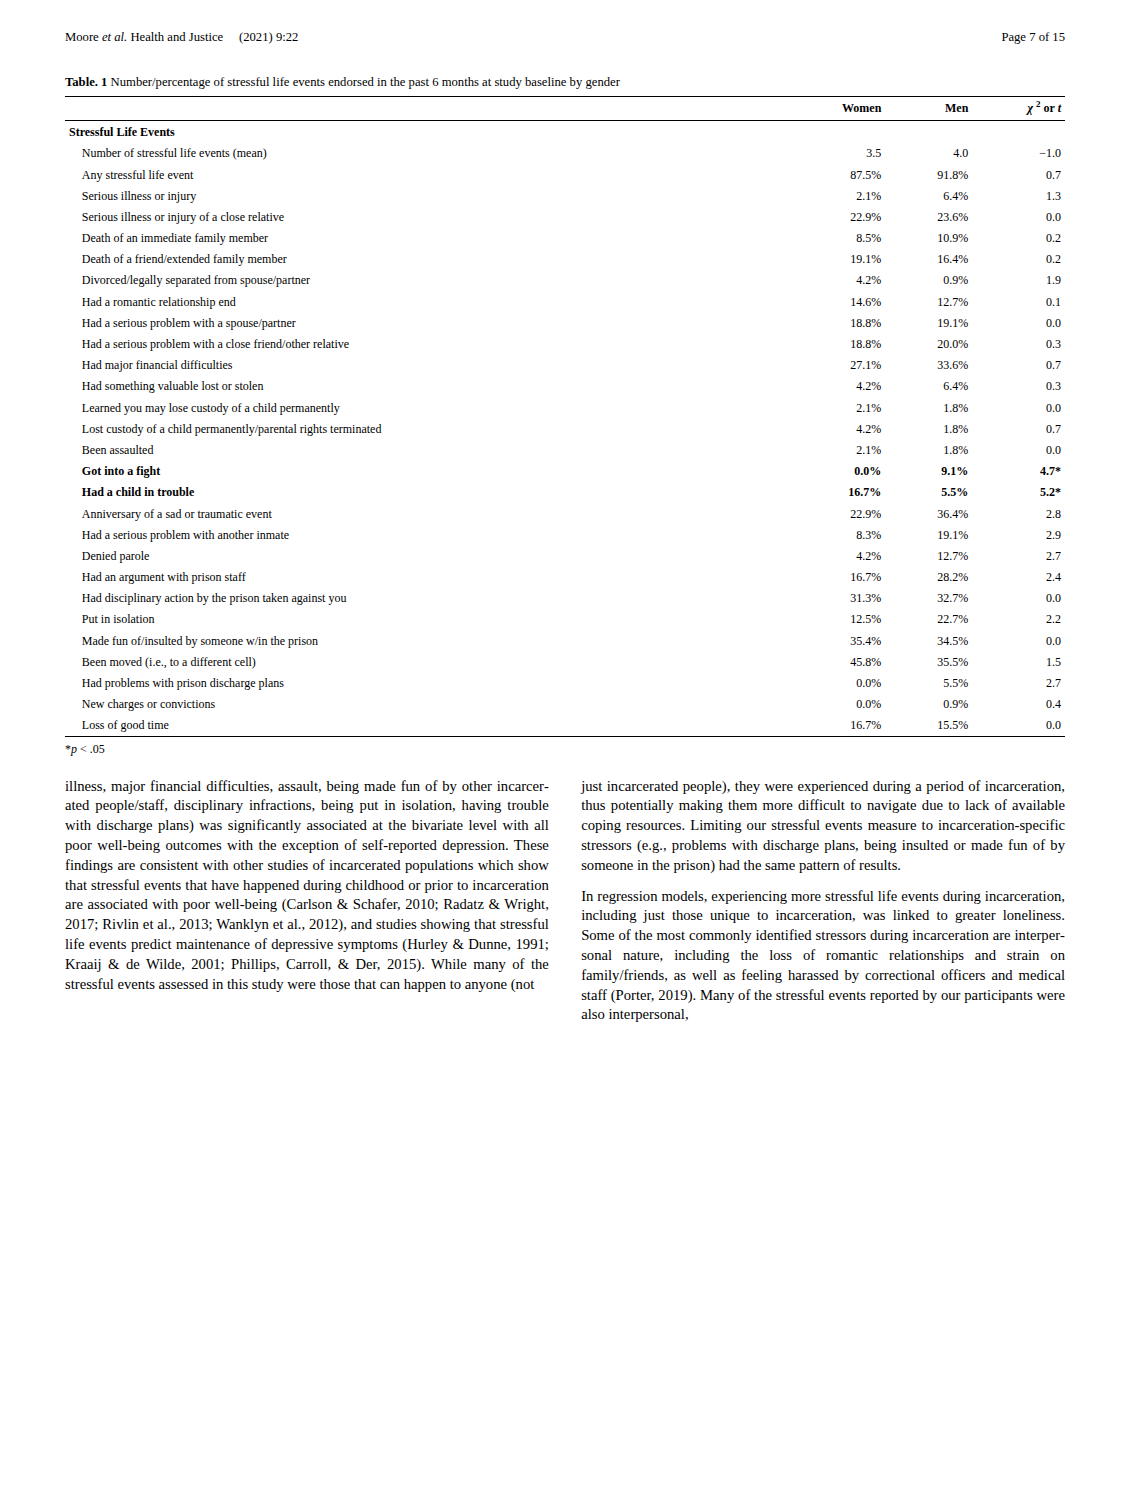Moore et al. Health and Justice (2021) 9:22
Page 7 of 15
Table. 1 Number/percentage of stressful life events endorsed in the past 6 months at study baseline by gender
| | Women | Men | χ 2 or t |
| --- | --- | --- | --- |
| Stressful Life Events |
| Number of stressful life events (mean) | 3.5 | 4.0 | −1.0 |
| Any stressful life event | 87.5% | 91.8% | 0.7 |
| Serious illness or injury | 2.1% | 6.4% | 1.3 |
| Serious illness or injury of a close relative | 22.9% | 23.6% | 0.0 |
| Death of an immediate family member | 8.5% | 10.9% | 0.2 |
| Death of a friend/extended family member | 19.1% | 16.4% | 0.2 |
| Divorced/legally separated from spouse/partner | 4.2% | 0.9% | 1.9 |
| Had a romantic relationship end | 14.6% | 12.7% | 0.1 |
| Had a serious problem with a spouse/partner | 18.8% | 19.1% | 0.0 |
| Had a serious problem with a close friend/other relative | 18.8% | 20.0% | 0.3 |
| Had major financial difficulties | 27.1% | 33.6% | 0.7 |
| Had something valuable lost or stolen | 4.2% | 6.4% | 0.3 |
| Learned you may lose custody of a child permanently | 2.1% | 1.8% | 0.0 |
| Lost custody of a child permanently/parental rights terminated | 4.2% | 1.8% | 0.7 |
| Been assaulted | 2.1% | 1.8% | 0.0 |
| Got into a fight | 0.0% | 9.1% | 4.7* |
| Had a child in trouble | 16.7% | 5.5% | 5.2* |
| Anniversary of a sad or traumatic event | 22.9% | 36.4% | 2.8 |
| Had a serious problem with another inmate | 8.3% | 19.1% | 2.9 |
| Denied parole | 4.2% | 12.7% | 2.7 |
| Had an argument with prison staff | 16.7% | 28.2% | 2.4 |
| Had disciplinary action by the prison taken against you | 31.3% | 32.7% | 0.0 |
| Put in isolation | 12.5% | 22.7% | 2.2 |
| Made fun of/insulted by someone w/in the prison | 35.4% | 34.5% | 0.0 |
| Been moved (i.e., to a different cell) | 45.8% | 35.5% | 1.5 |
| Had problems with prison discharge plans | 0.0% | 5.5% | 2.7 |
| New charges or convictions | 0.0% | 0.9% | 0.4 |
| Loss of good time | 16.7% | 15.5% | 0.0 |
*p < .05
illness, major financial difficulties, assault, being made fun of by other incarcerated people/staff, disciplinary infractions, being put in isolation, having trouble with discharge plans) was significantly associated at the bivariate level with all poor well-being outcomes with the exception of self-reported depression. These findings are consistent with other studies of incarcerated populations which show that stressful events that have happened during childhood or prior to incarceration are associated with poor well-being (Carlson & Schafer, 2010; Radatz & Wright, 2017; Rivlin et al., 2013; Wanklyn et al., 2012), and studies showing that stressful life events predict maintenance of depressive symptoms (Hurley & Dunne, 1991; Kraaij & de Wilde, 2001; Phillips, Carroll, & Der, 2015). While many of the stressful events assessed in this study were those that can happen to anyone (not
just incarcerated people), they were experienced during a period of incarceration, thus potentially making them more difficult to navigate due to lack of available coping resources. Limiting our stressful events measure to incarceration-specific stressors (e.g., problems with discharge plans, being insulted or made fun of by someone in the prison) had the same pattern of results.
In regression models, experiencing more stressful life events during incarceration, including just those unique to incarceration, was linked to greater loneliness. Some of the most commonly identified stressors during incarceration are interpersonal nature, including the loss of romantic relationships and strain on family/friends, as well as feeling harassed by correctional officers and medical staff (Porter, 2019). Many of the stressful events reported by our participants were also interpersonal,